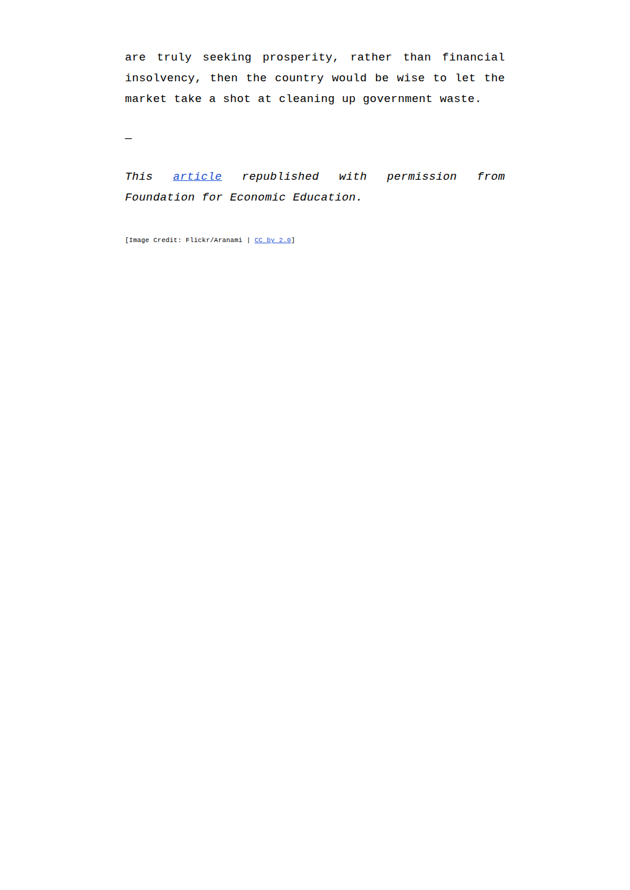are truly seeking prosperity, rather than financial insolvency, then the country would be wise to let the market take a shot at cleaning up government waste.
—
This article republished with permission from Foundation for Economic Education.
[Image Credit: Flickr/Aranami | CC by 2.0]